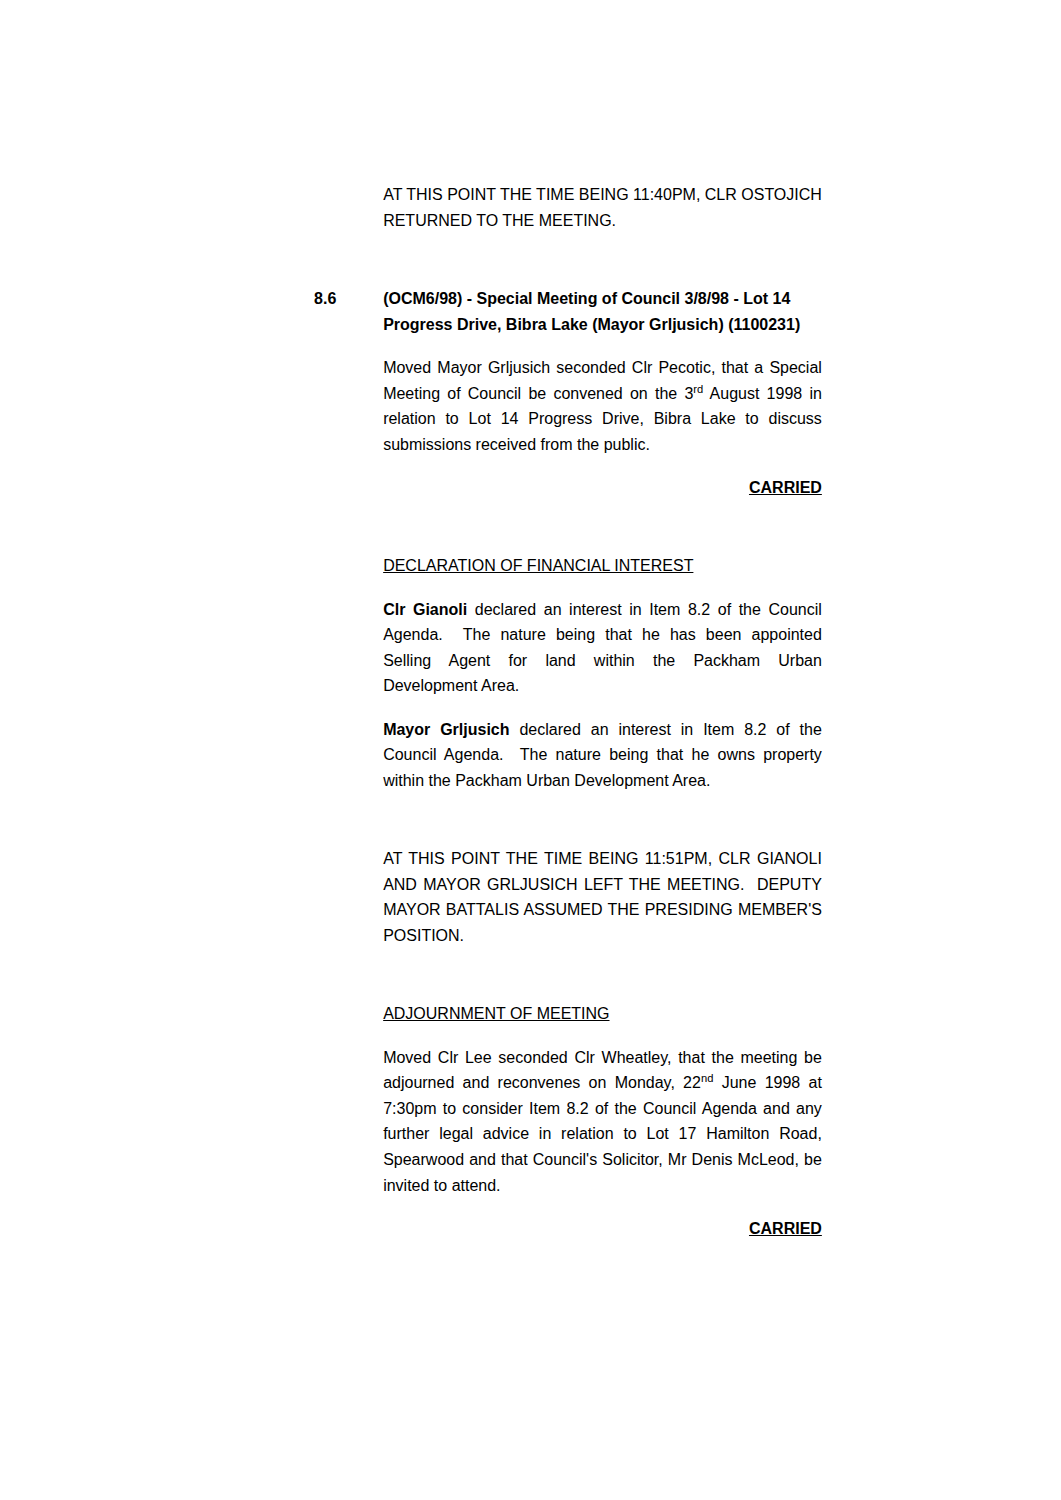AT THIS POINT THE TIME BEING 11:40PM, CLR OSTOJICH RETURNED TO THE MEETING.
8.6 (OCM6/98) - Special Meeting of Council 3/8/98 - Lot 14 Progress Drive, Bibra Lake (Mayor Grljusich) (1100231)
Moved Mayor Grljusich seconded Clr Pecotic, that a Special Meeting of Council be convened on the 3rd August 1998 in relation to Lot 14 Progress Drive, Bibra Lake to discuss submissions received from the public.
CARRIED
DECLARATION OF FINANCIAL INTEREST
Clr Gianoli declared an interest in Item 8.2 of the Council Agenda. The nature being that he has been appointed Selling Agent for land within the Packham Urban Development Area.
Mayor Grljusich declared an interest in Item 8.2 of the Council Agenda. The nature being that he owns property within the Packham Urban Development Area.
AT THIS POINT THE TIME BEING 11:51PM, CLR GIANOLI AND MAYOR GRLJUSICH LEFT THE MEETING. DEPUTY MAYOR BATTALIS ASSUMED THE PRESIDING MEMBER'S POSITION.
ADJOURNMENT OF MEETING
Moved Clr Lee seconded Clr Wheatley, that the meeting be adjourned and reconvenes on Monday, 22nd June 1998 at 7:30pm to consider Item 8.2 of the Council Agenda and any further legal advice in relation to Lot 17 Hamilton Road, Spearwood and that Council's Solicitor, Mr Denis McLeod, be invited to attend.
CARRIED